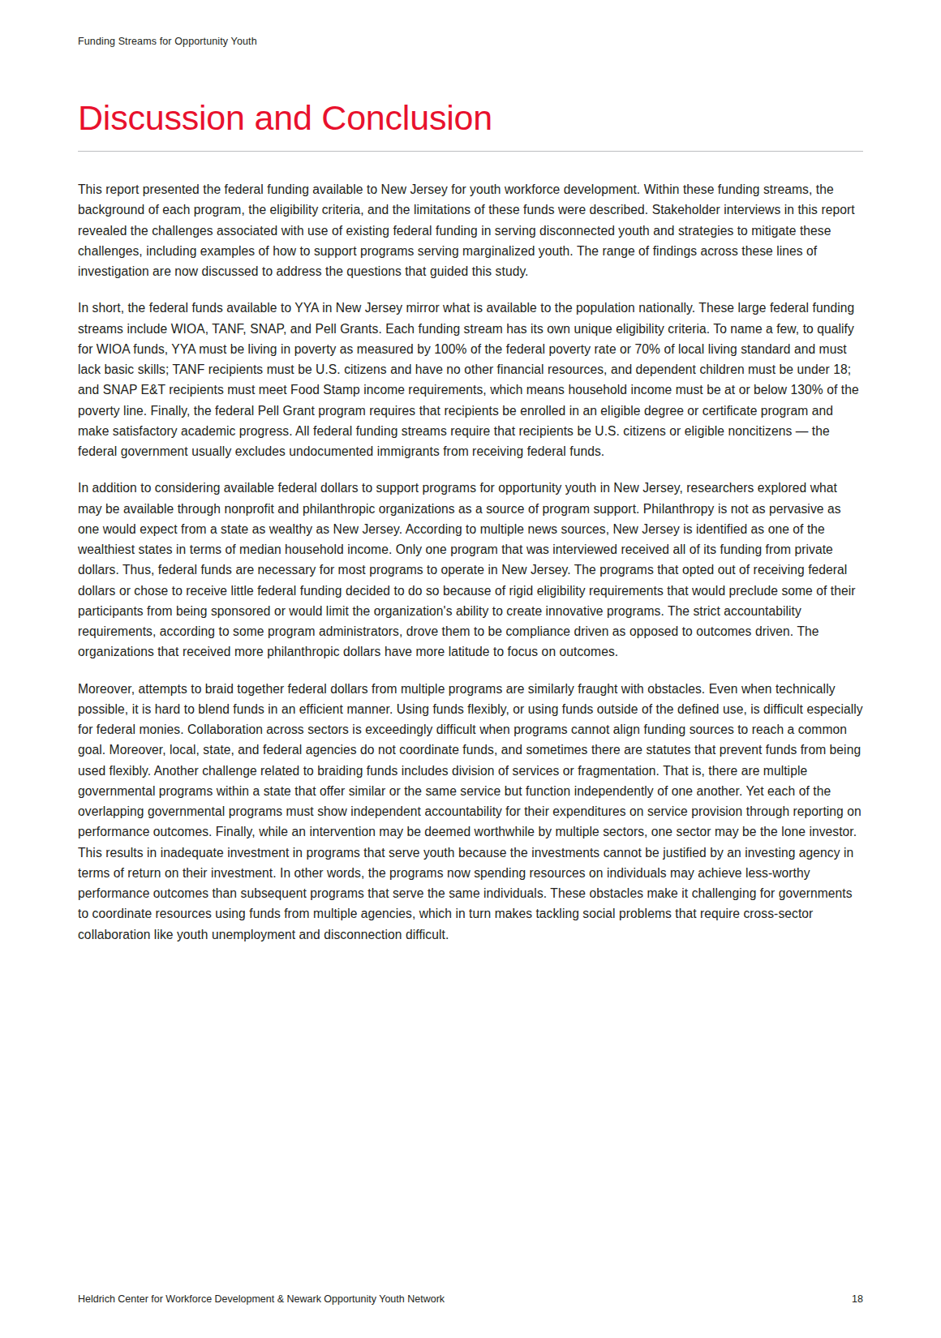Funding Streams for Opportunity Youth
Discussion and Conclusion
This report presented the federal funding available to New Jersey for youth workforce development. Within these funding streams, the background of each program, the eligibility criteria, and the limitations of these funds were described. Stakeholder interviews in this report revealed the challenges associated with use of existing federal funding in serving disconnected youth and strategies to mitigate these challenges, including examples of how to support programs serving marginalized youth. The range of findings across these lines of investigation are now discussed to address the questions that guided this study.
In short, the federal funds available to YYA in New Jersey mirror what is available to the population nationally. These large federal funding streams include WIOA, TANF, SNAP, and Pell Grants. Each funding stream has its own unique eligibility criteria. To name a few, to qualify for WIOA funds, YYA must be living in poverty as measured by 100% of the federal poverty rate or 70% of local living standard and must lack basic skills; TANF recipients must be U.S. citizens and have no other financial resources, and dependent children must be under 18; and SNAP E&T recipients must meet Food Stamp income requirements, which means household income must be at or below 130% of the poverty line. Finally, the federal Pell Grant program requires that recipients be enrolled in an eligible degree or certificate program and make satisfactory academic progress. All federal funding streams require that recipients be U.S. citizens or eligible noncitizens — the federal government usually excludes undocumented immigrants from receiving federal funds.
In addition to considering available federal dollars to support programs for opportunity youth in New Jersey, researchers explored what may be available through nonprofit and philanthropic organizations as a source of program support. Philanthropy is not as pervasive as one would expect from a state as wealthy as New Jersey. According to multiple news sources, New Jersey is identified as one of the wealthiest states in terms of median household income. Only one program that was interviewed received all of its funding from private dollars. Thus, federal funds are necessary for most programs to operate in New Jersey. The programs that opted out of receiving federal dollars or chose to receive little federal funding decided to do so because of rigid eligibility requirements that would preclude some of their participants from being sponsored or would limit the organization's ability to create innovative programs. The strict accountability requirements, according to some program administrators, drove them to be compliance driven as opposed to outcomes driven. The organizations that received more philanthropic dollars have more latitude to focus on outcomes.
Moreover, attempts to braid together federal dollars from multiple programs are similarly fraught with obstacles. Even when technically possible, it is hard to blend funds in an efficient manner. Using funds flexibly, or using funds outside of the defined use, is difficult especially for federal monies. Collaboration across sectors is exceedingly difficult when programs cannot align funding sources to reach a common goal. Moreover, local, state, and federal agencies do not coordinate funds, and sometimes there are statutes that prevent funds from being used flexibly. Another challenge related to braiding funds includes division of services or fragmentation. That is, there are multiple governmental programs within a state that offer similar or the same service but function independently of one another. Yet each of the overlapping governmental programs must show independent accountability for their expenditures on service provision through reporting on performance outcomes. Finally, while an intervention may be deemed worthwhile by multiple sectors, one sector may be the lone investor. This results in inadequate investment in programs that serve youth because the investments cannot be justified by an investing agency in terms of return on their investment. In other words, the programs now spending resources on individuals may achieve less-worthy performance outcomes than subsequent programs that serve the same individuals. These obstacles make it challenging for governments to coordinate resources using funds from multiple agencies, which in turn makes tackling social problems that require cross-sector collaboration like youth unemployment and disconnection difficult.
Heldrich Center for Workforce Development & Newark Opportunity Youth Network 18